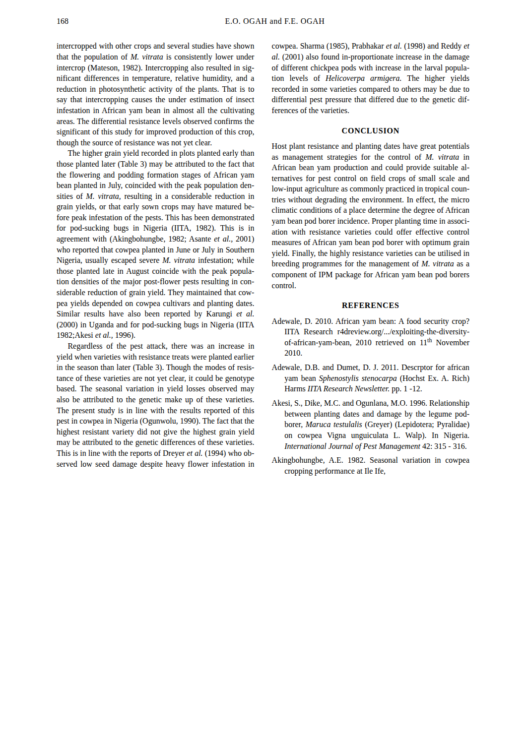168 E.O. OGAH and F.E. OGAH
intercropped with other crops and several studies have shown that the population of M. vitrata is consistently lower under intercrop (Mateson, 1982). Intercropping also resulted in significant differences in temperature, relative humidity, and a reduction in photosynthetic activity of the plants. That is to say that intercropping causes the under estimation of insect infestation in African yam bean in almost all the cultivating areas. The differential resistance levels observed confirms the significant of this study for improved production of this crop, though the source of resistance was not yet clear.
The higher grain yield recorded in plots planted early than those planted later (Table 3) may be attributed to the fact that the flowering and podding formation stages of African yam bean planted in July, coincided with the peak population densities of M. vitrata, resulting in a considerable reduction in grain yields, or that early sown crops may have matured before peak infestation of the pests. This has been demonstrated for pod-sucking bugs in Nigeria (IITA, 1982). This is in agreement with (Akingbohungbe, 1982; Asante et al., 2001) who reported that cowpea planted in June or July in Southern Nigeria, usually escaped severe M. vitrata infestation; while those planted late in August coincide with the peak population densities of the major post-flower pests resulting in considerable reduction of grain yield. They maintained that cowpea yields depended on cowpea cultivars and planting dates. Similar results have also been reported by Karungi et al. (2000) in Uganda and for pod-sucking bugs in Nigeria (IITA 1982;Akesi et al., 1996).
Regardless of the pest attack, there was an increase in yield when varieties with resistance treats were planted earlier in the season than later (Table 3). Though the modes of resistance of these varieties are not yet clear, it could be genotype based. The seasonal variation in yield losses observed may also be attributed to the genetic make up of these varieties. The present study is in line with the results reported of this pest in cowpea in Nigeria (Ogunwolu, 1990). The fact that the highest resistant variety did not give the highest grain yield may be attributed to the genetic differences of these varieties. This is in line with the reports of Dreyer et al. (1994) who observed low seed damage despite heavy flower infestation in cowpea. Sharma (1985), Prabhakar et al. (1998) and Reddy et al. (2001) also found in-proportionate increase in the damage of different chickpea pods with increase in the larval population levels of Helicoverpa armigera. The higher yields recorded in some varieties compared to others may be due to differential pest pressure that differed due to the genetic differences of the varieties.
CONCLUSION
Host plant resistance and planting dates have great potentials as management strategies for the control of M. vitrata in African bean yam production and could provide suitable alternatives for pest control on field crops of small scale and low-input agriculture as commonly practiced in tropical countries without degrading the environment. In effect, the micro climatic conditions of a place determine the degree of African yam bean pod borer incidence. Proper planting time in association with resistance varieties could offer effective control measures of African yam bean pod borer with optimum grain yield. Finally, the highly resistance varieties can be utilised in breeding programmes for the management of M. vitrata as a component of IPM package for African yam bean pod borers control.
REFERENCES
Adewale, D. 2010. African yam bean: A food security crop? IITA Research r4dreview.org/.../exploiting-the-diversity-of-african-yam-bean, 2010 retrieved on 11th November 2010.
Adewale, D.B. and Dumet, D. J. 2011. Descrptor for african yam bean Sphenostylis stenocarpa (Hochst Ex. A. Rich) Harms IITA Research Newsletter. pp. 1 -12.
Akesi, S., Dike, M.C. and Ogunlana, M.O. 1996. Relationship between planting dates and damage by the legume pod-borer, Maruca testulalis (Greyer) (Lepidotera; Pyralidae) on cowpea Vigna unguiculata L. Walp). In Nigeria. International Journal of Pest Management 42: 315 - 316.
Akingbohungbe, A.E. 1982. Seasonal variation in cowpea cropping performance at Ile Ife,